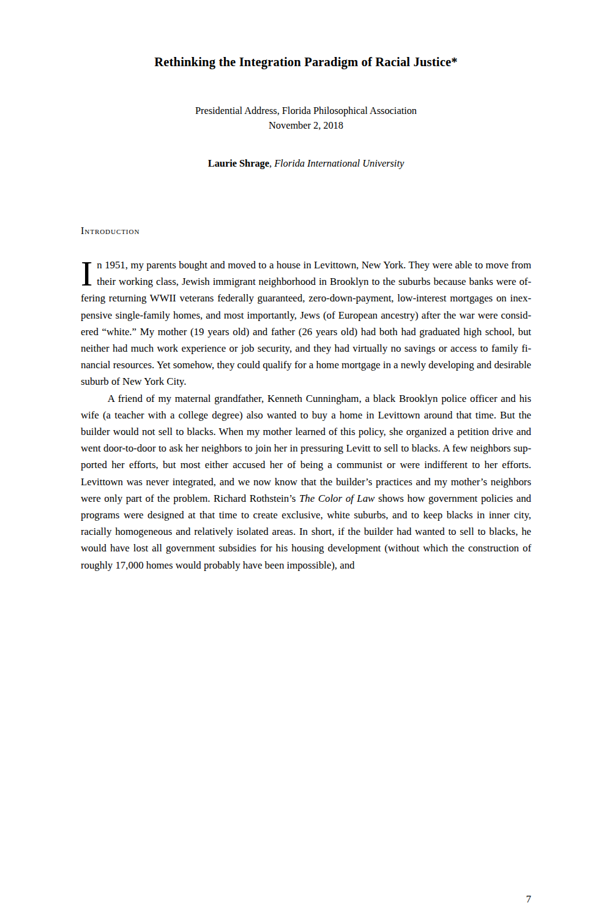Rethinking the Integration Paradigm of Racial Justice*
Presidential Address, Florida Philosophical Association
November 2, 2018
Laurie Shrage, Florida International University
Introduction
In 1951, my parents bought and moved to a house in Levittown, New York. They were able to move from their working class, Jewish immigrant neighborhood in Brooklyn to the suburbs because banks were offering returning WWII veterans federally guaranteed, zero-down-payment, low-interest mortgages on inexpensive single-family homes, and most importantly, Jews (of European ancestry) after the war were considered “white.” My mother (19 years old) and father (26 years old) had both had graduated high school, but neither had much work experience or job security, and they had virtually no savings or access to family financial resources. Yet somehow, they could qualify for a home mortgage in a newly developing and desirable suburb of New York City.
A friend of my maternal grandfather, Kenneth Cunningham, a black Brooklyn police officer and his wife (a teacher with a college degree) also wanted to buy a home in Levittown around that time. But the builder would not sell to blacks. When my mother learned of this policy, she organized a petition drive and went door-to-door to ask her neighbors to join her in pressuring Levitt to sell to blacks. A few neighbors supported her efforts, but most either accused her of being a communist or were indifferent to her efforts. Levittown was never integrated, and we now know that the builder’s practices and my mother’s neighbors were only part of the problem. Richard Rothstein’s The Color of Law shows how government policies and programs were designed at that time to create exclusive, white suburbs, and to keep blacks in inner city, racially homogeneous and relatively isolated areas. In short, if the builder had wanted to sell to blacks, he would have lost all government subsidies for his housing development (without which the construction of roughly 17,000 homes would probably have been impossible), and
7